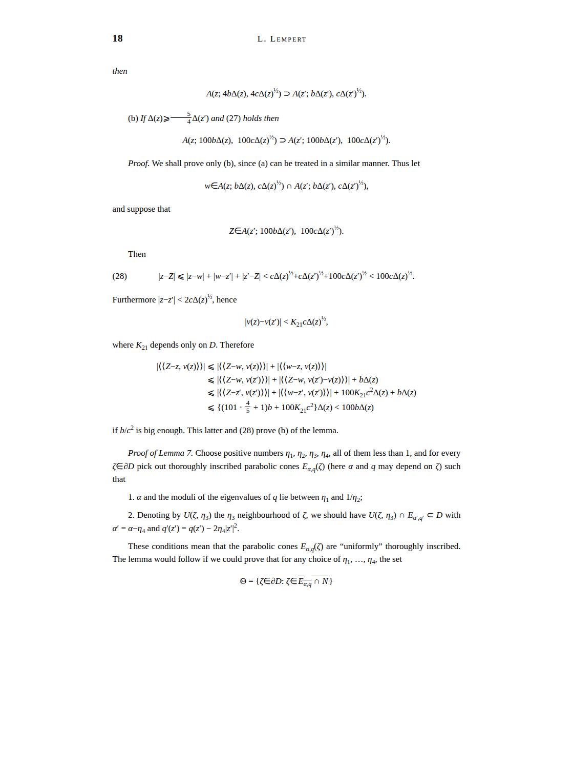18 L. Lempert
then
A(z; 4b Δ(z), 4c Δ(z)½) ⊃ A(z′; b Δ(z′), c Δ(z′)½).
(b) If Δ(z)⩾54 Δ(z′) and (27) holds then
A(z; 100b Δ(z), 100c Δ(z)½) ⊃ A(z′; 100b Δ(z′), 100c Δ(z′)½).
Proof. We shall prove only (b), since (a) can be treated in a similar manner. Thus let
w∈A(z; b Δ(z), c Δ(z)½) ∩ A(z′; b Δ(z′), c Δ(z′)½),
and suppose that
Z∈A(z′; 100b Δ(z′), 100c Δ(z′)½).
Then
(28) |z−Z| ⩽ |z−w| + |w−z′| + |z′−Z| < c Δ(z)½+c Δ(z′)½+100c Δ(z′)½ < 100c Δ(z)½.
Furthermore |z−z′| < 2c Δ(z)½, hence
|ν(z)−ν(z′)| < K21c Δ(z)½,
where K21 depends only on D. Therefore
|⟨⟨Z−z, ν(z)⟩⟩| ⩽ |⟨⟨Z−w, ν(z)⟩⟩| + |⟨⟨w−z, ν(z)⟩⟩|
⩽ |⟨⟨Z−w, ν(z′)⟩⟩| + |⟨⟨Z−w, ν(z′)−ν(z)⟩⟩| + b Δ(z)
⩽ |⟨⟨Z−z′, ν(z′)⟩⟩| + |⟨⟨w−z′, ν(z′)⟩⟩| + 100K21c2Δ(z) + b Δ(z)
⩽ {(101 · 45 + 1)b + 100K21c2}Δ(z) < 100b Δ(z)
if b/c2 is big enough. This latter and (28) prove (b) of the lemma.
Proof of Lemma 7. Choose positive numbers η1, η2, η3, η4, all of them less than 1, and for every ζ∈∂D pick out thoroughly inscribed parabolic cones Eα,q(ζ) (here α and q may depend on ζ) such that
1. α and the moduli of the eigenvalues of q lie between η1 and 1/η2;
2. Denoting by U(ζ, η3) the η3 neighbourhood of ζ, we should have U(ζ, η3) ∩ Eα′,q′ ⊂ D with α′ = α−η4 and q′(z′) = q(z′) − 2η4|z′|2.
These conditions mean that the parabolic cones Eα,q(ζ) are “uniformly” thoroughly inscribed. The lemma would follow if we could prove that for any choice of η1, …, η4, the set
Θ = {ζ∈∂D: ζ∈Eα,q ∩ N}